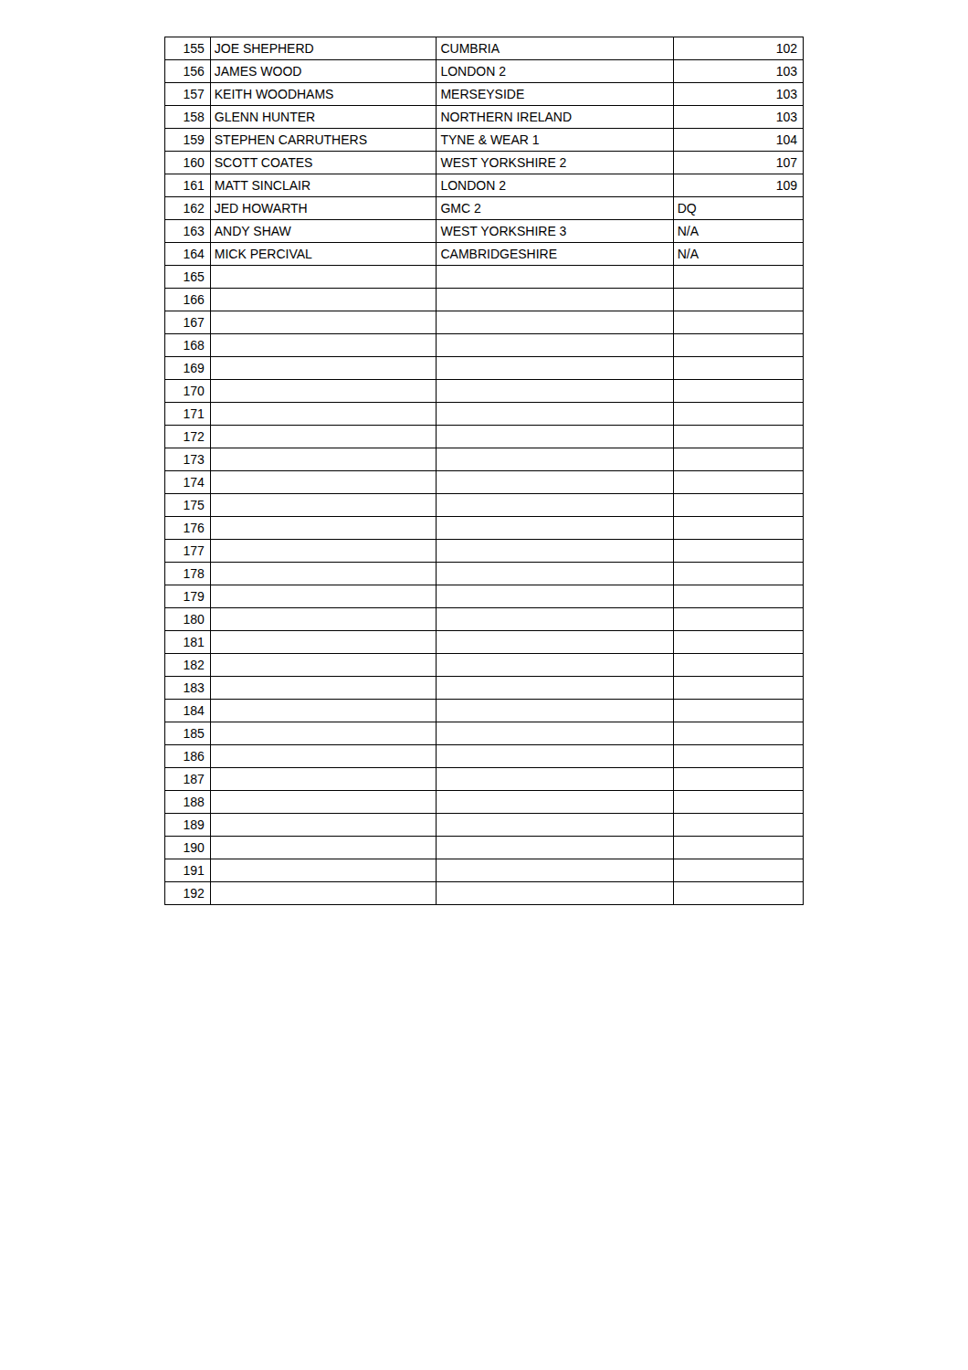| 155 | JOE SHEPHERD | CUMBRIA | 102 |
| 156 | JAMES WOOD | LONDON 2 | 103 |
| 157 | KEITH WOODHAMS | MERSEYSIDE | 103 |
| 158 | GLENN HUNTER | NORTHERN IRELAND | 103 |
| 159 | STEPHEN CARRUTHERS | TYNE & WEAR 1 | 104 |
| 160 | SCOTT COATES | WEST YORKSHIRE 2 | 107 |
| 161 | MATT SINCLAIR | LONDON 2 | 109 |
| 162 | JED HOWARTH | GMC 2 | DQ |
| 163 | ANDY SHAW | WEST YORKSHIRE 3 | N/A |
| 164 | MICK PERCIVAL | CAMBRIDGESHIRE | N/A |
| 165 | | | |
| 166 | | | |
| 167 | | | |
| 168 | | | |
| 169 | | | |
| 170 | | | |
| 171 | | | |
| 172 | | | |
| 173 | | | |
| 174 | | | |
| 175 | | | |
| 176 | | | |
| 177 | | | |
| 178 | | | |
| 179 | | | |
| 180 | | | |
| 181 | | | |
| 182 | | | |
| 183 | | | |
| 184 | | | |
| 185 | | | |
| 186 | | | |
| 187 | | | |
| 188 | | | |
| 189 | | | |
| 190 | | | |
| 191 | | | |
| 192 | | | |